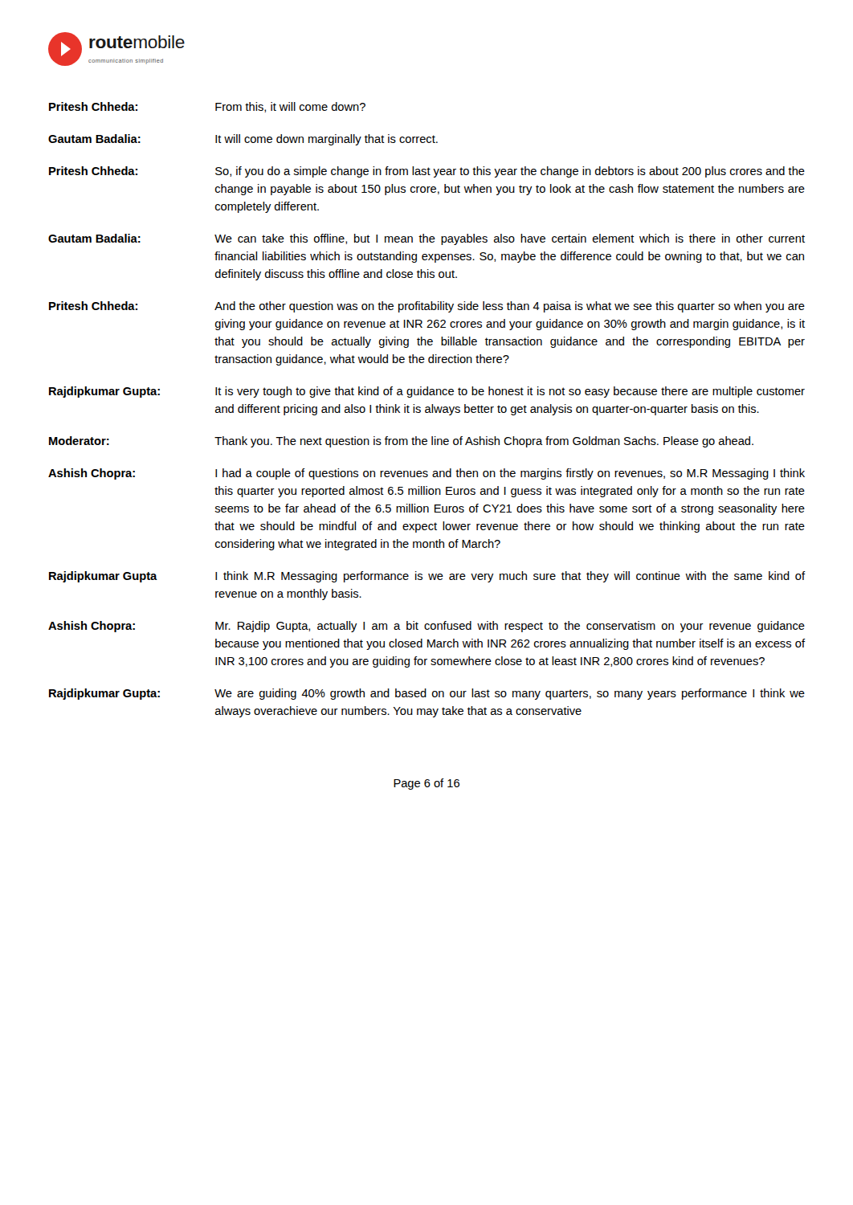route mobile
communication simplified
| Pritesh Chheda: | From this, it will come down? |
| Gautam Badalia: | It will come down marginally that is correct. |
| Pritesh Chheda: | So, if you do a simple change in from last year to this year the change in debtors is about 200 plus crores and the change in payable is about 150 plus crore, but when you try to look at the cash flow statement the numbers are completely different. |
| Gautam Badalia: | We can take this offline, but I mean the payables also have certain element which is there in other current financial liabilities which is outstanding expenses. So, maybe the difference could be owning to that, but we can definitely discuss this offline and close this out. |
| Pritesh Chheda: | And the other question was on the profitability side less than 4 paisa is what we see this quarter so when you are giving your guidance on revenue at INR 262 crores and your guidance on 30% growth and margin guidance, is it that you should be actually giving the billable transaction guidance and the corresponding EBITDA per transaction guidance, what would be the direction there? |
| Rajdipkumar Gupta: | It is very tough to give that kind of a guidance to be honest it is not so easy because there are multiple customer and different pricing and also I think it is always better to get analysis on quarter-on-quarter basis on this. |
| Moderator: | Thank you. The next question is from the line of Ashish Chopra from Goldman Sachs. Please go ahead. |
| Ashish Chopra: | I had a couple of questions on revenues and then on the margins firstly on revenues, so M.R Messaging I think this quarter you reported almost 6.5 million Euros and I guess it was integrated only for a month so the run rate seems to be far ahead of the 6.5 million Euros of CY21 does this have some sort of a strong seasonality here that we should be mindful of and expect lower revenue there or how should we thinking about the run rate considering what we integrated in the month of March? |
| Rajdipkumar Gupta | I think M.R Messaging performance is we are very much sure that they will continue with the same kind of revenue on a monthly basis. |
| Ashish Chopra: | Mr. Rajdip Gupta, actually I am a bit confused with respect to the conservatism on your revenue guidance because you mentioned that you closed March with INR 262 crores annualizing that number itself is an excess of INR 3,100 crores and you are guiding for somewhere close to at least INR 2,800 crores kind of revenues? |
| Rajdipkumar Gupta: | We are guiding 40% growth and based on our last so many quarters, so many years performance I think we always overachieve our numbers. You may take that as a conservative |
Page 6 of 16